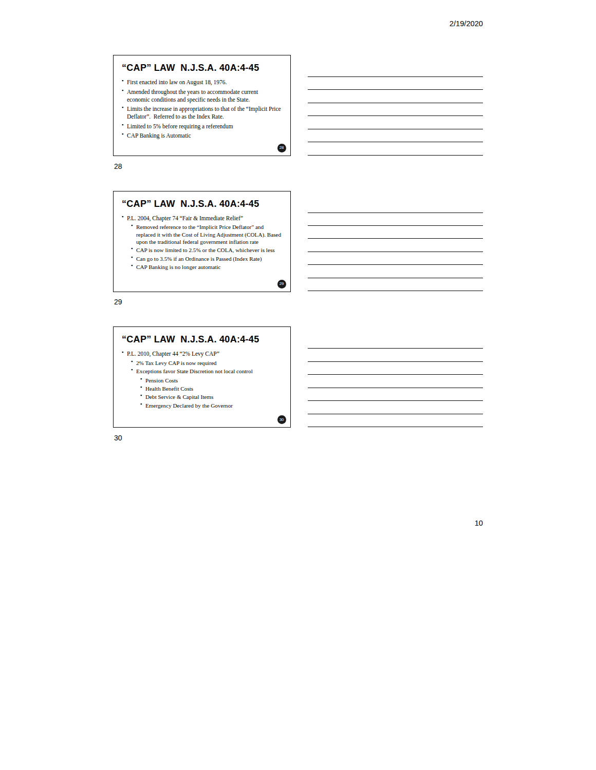2/19/2020
“CAP” LAW N.J.S.A. 40A:4-45
First enacted into law on August 18, 1976.
Amended throughout the years to accommodate current economic conditions and specific needs in the State.
Limits the increase in appropriations to that of the “Implicit Price Deflator”. Referred to as the Index Rate.
Limited to 5% before requiring a referendum
CAP Banking is Automatic
28
28
“CAP” LAW N.J.S.A. 40A:4-45
P.L. 2004, Chapter 74 “Fair & Immediate Relief”
Removed reference to the “Implicit Price Deflator” and replaced it with the Cost of Living Adjustment (COLA). Based upon the traditional federal government inflation rate
CAP is now limited to 2.5% or the COLA, whichever is less
Can go to 3.5% if an Ordinance is Passed (Index Rate)
CAP Banking is no longer automatic
29
29
“CAP” LAW N.J.S.A. 40A:4-45
P.L. 2010, Chapter 44 “2% Levy CAP”
2% Tax Levy CAP is now required
Exceptions favor State Discretion not local control
Pension Costs
Health Benefit Costs
Debt Service & Capital Items
Emergency Declared by the Governor
30
30
10